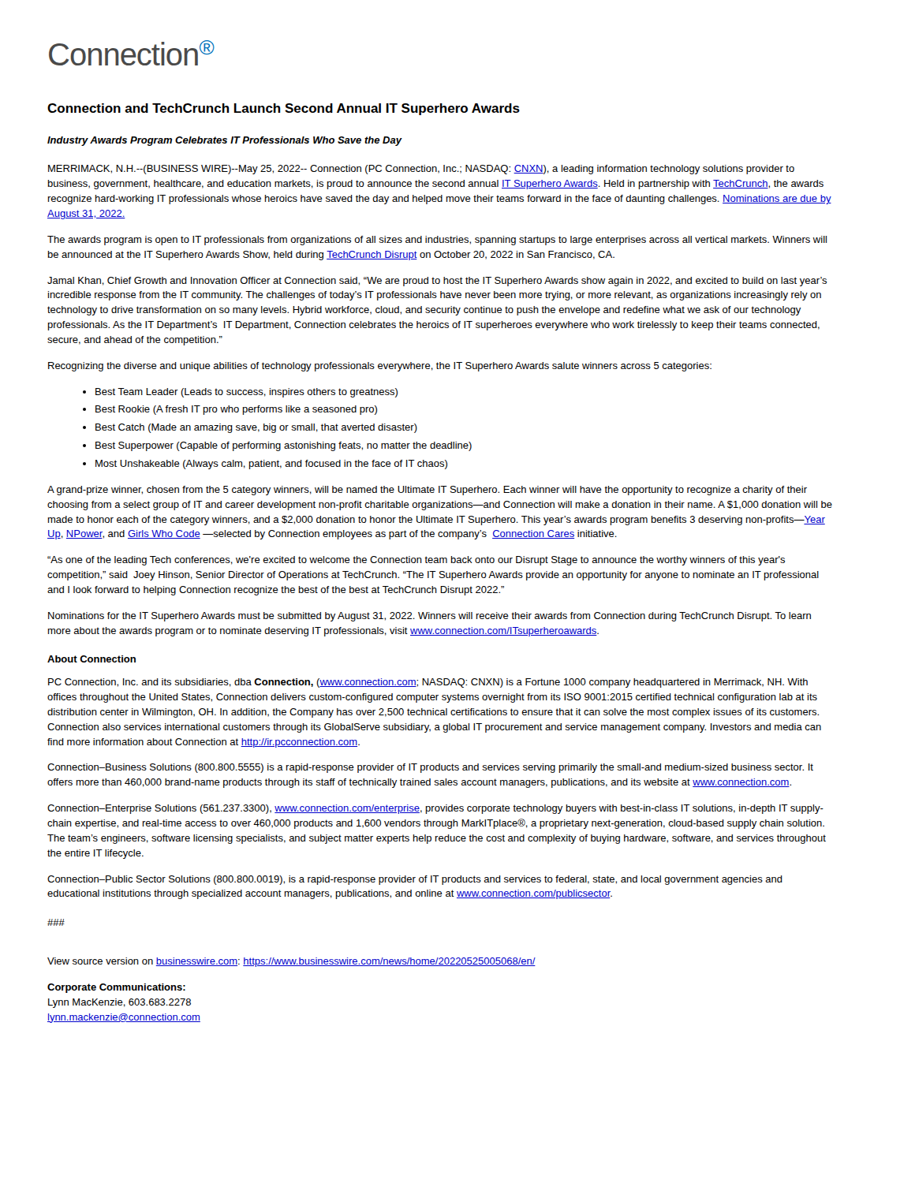Connection®
Connection and TechCrunch Launch Second Annual IT Superhero Awards
Industry Awards Program Celebrates IT Professionals Who Save the Day
MERRIMACK, N.H.--(BUSINESS WIRE)--May 25, 2022-- Connection (PC Connection, Inc.; NASDAQ: CNXN), a leading information technology solutions provider to business, government, healthcare, and education markets, is proud to announce the second annual IT Superhero Awards. Held in partnership with TechCrunch, the awards recognize hard-working IT professionals whose heroics have saved the day and helped move their teams forward in the face of daunting challenges. Nominations are due by August 31, 2022.
The awards program is open to IT professionals from organizations of all sizes and industries, spanning startups to large enterprises across all vertical markets. Winners will be announced at the IT Superhero Awards Show, held during TechCrunch Disrupt on October 20, 2022 in San Francisco, CA.
Jamal Khan, Chief Growth and Innovation Officer at Connection said, “We are proud to host the IT Superhero Awards show again in 2022, and excited to build on last year’s incredible response from the IT community. The challenges of today’s IT professionals have never been more trying, or more relevant, as organizations increasingly rely on technology to drive transformation on so many levels. Hybrid workforce, cloud, and security continue to push the envelope and redefine what we ask of our technology professionals. As the IT Department’s IT Department, Connection celebrates the heroics of IT superheroes everywhere who work tirelessly to keep their teams connected, secure, and ahead of the competition.”
Recognizing the diverse and unique abilities of technology professionals everywhere, the IT Superhero Awards salute winners across 5 categories:
Best Team Leader (Leads to success, inspires others to greatness)
Best Rookie (A fresh IT pro who performs like a seasoned pro)
Best Catch (Made an amazing save, big or small, that averted disaster)
Best Superpower (Capable of performing astonishing feats, no matter the deadline)
Most Unshakeable (Always calm, patient, and focused in the face of IT chaos)
A grand-prize winner, chosen from the 5 category winners, will be named the Ultimate IT Superhero. Each winner will have the opportunity to recognize a charity of their choosing from a select group of IT and career development non-profit charitable organizations—and Connection will make a donation in their name. A $1,000 donation will be made to honor each of the category winners, and a $2,000 donation to honor the Ultimate IT Superhero. This year’s awards program benefits 3 deserving non-profits—Year Up, NPower, and Girls Who Code —selected by Connection employees as part of the company’s Connection Cares initiative.
“As one of the leading Tech conferences, we're excited to welcome the Connection team back onto our Disrupt Stage to announce the worthy winners of this year's competition,” said Joey Hinson, Senior Director of Operations at TechCrunch. “The IT Superhero Awards provide an opportunity for anyone to nominate an IT professional and I look forward to helping Connection recognize the best of the best at TechCrunch Disrupt 2022.”
Nominations for the IT Superhero Awards must be submitted by August 31, 2022. Winners will receive their awards from Connection during TechCrunch Disrupt. To learn more about the awards program or to nominate deserving IT professionals, visit www.connection.com/ITsuperheroawards.
About Connection
PC Connection, Inc. and its subsidiaries, dba Connection, (www.connection.com; NASDAQ: CNXN) is a Fortune 1000 company headquartered in Merrimack, NH. With offices throughout the United States, Connection delivers custom-configured computer systems overnight from its ISO 9001:2015 certified technical configuration lab at its distribution center in Wilmington, OH. In addition, the Company has over 2,500 technical certifications to ensure that it can solve the most complex issues of its customers. Connection also services international customers through its GlobalServe subsidiary, a global IT procurement and service management company. Investors and media can find more information about Connection at http://ir.pcconnection.com.
Connection–Business Solutions (800.800.5555) is a rapid-response provider of IT products and services serving primarily the small-and medium-sized business sector. It offers more than 460,000 brand-name products through its staff of technically trained sales account managers, publications, and its website at www.connection.com.
Connection–Enterprise Solutions (561.237.3300), www.connection.com/enterprise, provides corporate technology buyers with best-in-class IT solutions, in-depth IT supply-chain expertise, and real-time access to over 460,000 products and 1,600 vendors through MarkITplace®, a proprietary next-generation, cloud-based supply chain solution. The team’s engineers, software licensing specialists, and subject matter experts help reduce the cost and complexity of buying hardware, software, and services throughout the entire IT lifecycle.
Connection–Public Sector Solutions (800.800.0019), is a rapid-response provider of IT products and services to federal, state, and local government agencies and educational institutions through specialized account managers, publications, and online at www.connection.com/publicsector.
###
View source version on businesswire.com: https://www.businesswire.com/news/home/20220525005068/en/
Corporate Communications: Lynn MacKenzie, 603.683.2278
lynn.mackenzie@connection.com